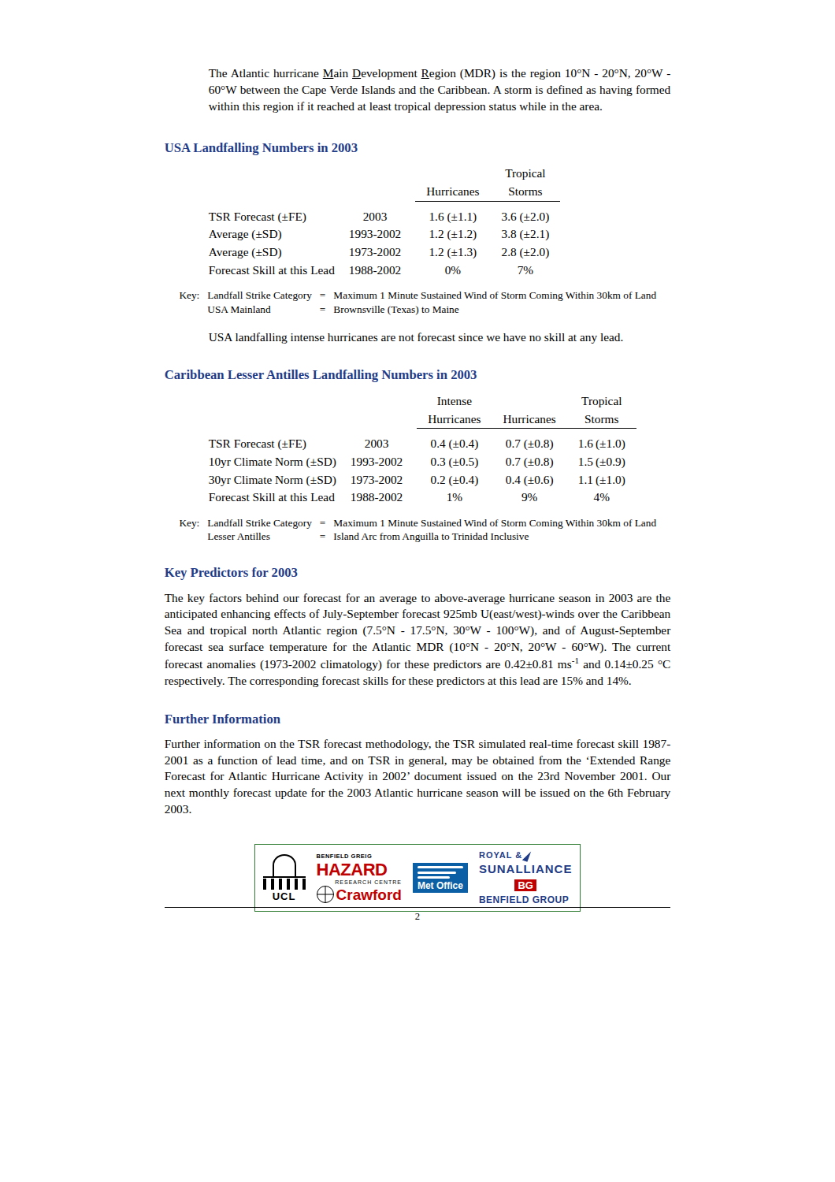The Atlantic hurricane Main Development Region (MDR) is the region 10°N - 20°N, 20°W - 60°W between the Cape Verde Islands and the Caribbean. A storm is defined as having formed within this region if it reached at least tropical depression status while in the area.
USA Landfalling Numbers in 2003
| | | | Tropical |
| | | Hurricanes | Storms |
| TSR Forecast (±FE) | 2003 | 1.6 (±1.1) | 3.6 (±2.0) |
| Average (±SD) | 1993-2002 | 1.2 (±1.2) | 3.8 (±2.1) |
| Average (±SD) | 1973-2002 | 1.2 (±1.3) | 2.8 (±2.0) |
| Forecast Skill at this Lead | 1988-2002 | 0% | 7% |
| Key: | Landfall Strike Category | = | Maximum 1 Minute Sustained Wind of Storm Coming Within 30km of Land |
| | USA Mainland | = | Brownsville (Texas) to Maine |
USA landfalling intense hurricanes are not forecast since we have no skill at any lead.
Caribbean Lesser Antilles Landfalling Numbers in 2003
| | | Intense | | Tropical |
| | | Hurricanes | Hurricanes | Storms |
| TSR Forecast (±FE) | 2003 | 0.4 (±0.4) | 0.7 (±0.8) | 1.6 (±1.0) |
| 10yr Climate Norm (±SD) | 1993-2002 | 0.3 (±0.5) | 0.7 (±0.8) | 1.5 (±0.9) |
| 30yr Climate Norm (±SD) | 1973-2002 | 0.2 (±0.4) | 0.4 (±0.6) | 1.1 (±1.0) |
| Forecast Skill at this Lead | 1988-2002 | 1% | 9% | 4% |
| Key: | Landfall Strike Category | = | Maximum 1 Minute Sustained Wind of Storm Coming Within 30km of Land |
| | Lesser Antilles | = | Island Arc from Anguilla to Trinidad Inclusive |
Key Predictors for 2003
The key factors behind our forecast for an average to above-average hurricane season in 2003 are the anticipated enhancing effects of July-September forecast 925mb U(east/west)-winds over the Caribbean Sea and tropical north Atlantic region (7.5°N - 17.5°N, 30°W - 100°W), and of August-September forecast sea surface temperature for the Atlantic MDR (10°N - 20°N, 20°W - 60°W). The current forecast anomalies (1973-2002 climatology) for these predictors are 0.42±0.81 ms-1 and 0.14±0.25 °C respectively. The corresponding forecast skills for these predictors at this lead are 15% and 14%.
Further Information
Further information on the TSR forecast methodology, the TSR simulated real-time forecast skill 1987-2001 as a function of lead time, and on TSR in general, may be obtained from the ‘Extended Range Forecast for Atlantic Hurricane Activity in 2002’ document issued on the 23rd November 2001. Our next monthly forecast update for the 2003 Atlantic hurricane season will be issued on the 6th February 2003.
UCL
BENFIELD GREIG
HAZARD
RESEARCH CENTRE
Crawford
Met Office
ROYAL &
SUNALLIANCE
BG
BENFIELD GROUP
2